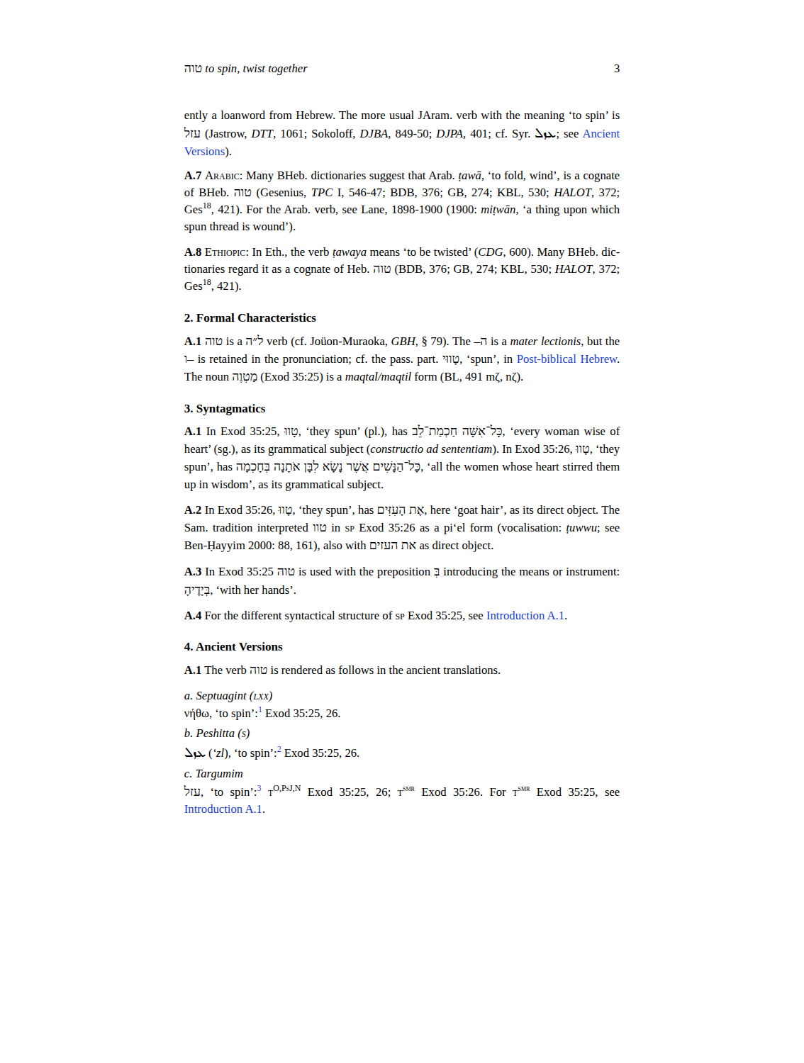טוה to spin, twist together
3
ently a loanword from Hebrew. The more usual JAram. verb with the meaning ‘to spin’ is עזל (Jastrow, DTT, 1061; Sokoloff, DJBA, 849-50; DJPA, 401; cf. Syr. ܥܙܠ; see Ancient Versions).
A.7 Arabic: Many BHeb. dictionaries suggest that Arab. ṭawā, ‘to fold, wind’, is a cognate of BHeb. טוה (Gesenius, TPC I, 546-47; BDB, 376; GB, 274; KBL, 530; HALOT, 372; Ges18, 421). For the Arab. verb, see Lane, 1898-1900 (1900: miṭwān, ‘a thing upon which spun thread is wound’).
A.8 Ethiopic: In Eth., the verb ṭawaya means ‘to be twisted’ (CDG, 600). Many BHeb. dictionaries regard it as a cognate of Heb. טוה (BDB, 376; GB, 274; KBL, 530; HALOT, 372; Ges18, 421).
2. Formal Characteristics
A.1 טוה is a ל״ה verb (cf. Joüon-Muraoka, GBH, § 79). The ה– is a mater lectionis, but the –ו is retained in the pronunciation; cf. the pass. part. טָווּי, ‘spun’, in Post-biblical Hebrew. The noun מַטְוֶה (Exod 35:25) is a maqtal/maqtil form (BL, 491 mζ, nζ).
3. Syntagmatics
A.1 In Exod 35:25, טָווּ, ‘they spun’ (pl.), has כָּל־אִשָּׁה חַכְמַת־לֵב, ‘every woman wise of heart’ (sg.), as its grammatical subject (constructio ad sententiam). In Exod 35:26, טָווּ, ‘they spun’, has כָּל־הַנָּשִׁים אֲשֶׁר נָשָׂא לִבָּן אֹתָנָה בְּחָכְמָה, ‘all the women whose heart stirred them up in wisdom’, as its grammatical subject.
A.2 In Exod 35:26, טָווּ, ‘they spun’, has אֶת הָעִזִּים, here ‘goat hair’, as its direct object. The Sam. tradition interpreted טוו in sp Exod 35:26 as a pi‘el form (vocalisation: ṭuwwu; see Ben-Ḥayyim 2000: 88, 161), also with את העזים as direct object.
A.3 In Exod 35:25 טוה is used with the preposition בְּ introducing the means or instrument: בְּיָדֶיהָ, ‘with her hands’.
A.4 For the different syntactical structure of sp Exod 35:25, see Introduction A.1.
4. Ancient Versions
A.1 The verb טוה is rendered as follows in the ancient translations.
a. Septuagint (lxx)
νήθω, ‘to spin’:1 Exod 35:25, 26.
b. Peshitta (s)
ܥܙܠ (‘zl), ‘to spin’:2 Exod 35:25, 26.
c. Targumim
עזל, ‘to spin’:3 tO,PsJ,N Exod 35:25, 26; tsmr Exod 35:26. For tsmr Exod 35:25, see Introduction A.1.